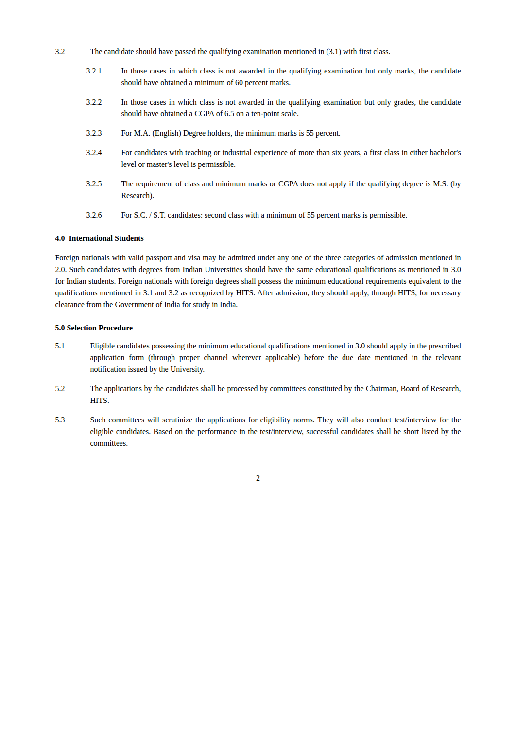3.2 The candidate should have passed the qualifying examination mentioned in (3.1) with first class.
3.2.1 In those cases in which class is not awarded in the qualifying examination but only marks, the candidate should have obtained a minimum of 60 percent marks.
3.2.2 In those cases in which class is not awarded in the qualifying examination but only grades, the candidate should have obtained a CGPA of 6.5 on a ten-point scale.
3.2.3 For M.A. (English) Degree holders, the minimum marks is 55 percent.
3.2.4 For candidates with teaching or industrial experience of more than six years, a first class in either bachelor's level or master's level is permissible.
3.2.5 The requirement of class and minimum marks or CGPA does not apply if the qualifying degree is M.S. (by Research).
3.2.6 For S.C. / S.T. candidates: second class with a minimum of 55 percent marks is permissible.
4.0 International Students
Foreign nationals with valid passport and visa may be admitted under any one of the three categories of admission mentioned in 2.0. Such candidates with degrees from Indian Universities should have the same educational qualifications as mentioned in 3.0 for Indian students. Foreign nationals with foreign degrees shall possess the minimum educational requirements equivalent to the qualifications mentioned in 3.1 and 3.2 as recognized by HITS. After admission, they should apply, through HITS, for necessary clearance from the Government of India for study in India.
5.0 Selection Procedure
5.1 Eligible candidates possessing the minimum educational qualifications mentioned in 3.0 should apply in the prescribed application form (through proper channel wherever applicable) before the due date mentioned in the relevant notification issued by the University.
5.2 The applications by the candidates shall be processed by committees constituted by the Chairman, Board of Research, HITS.
5.3 Such committees will scrutinize the applications for eligibility norms. They will also conduct test/interview for the eligible candidates. Based on the performance in the test/interview, successful candidates shall be short listed by the committees.
2